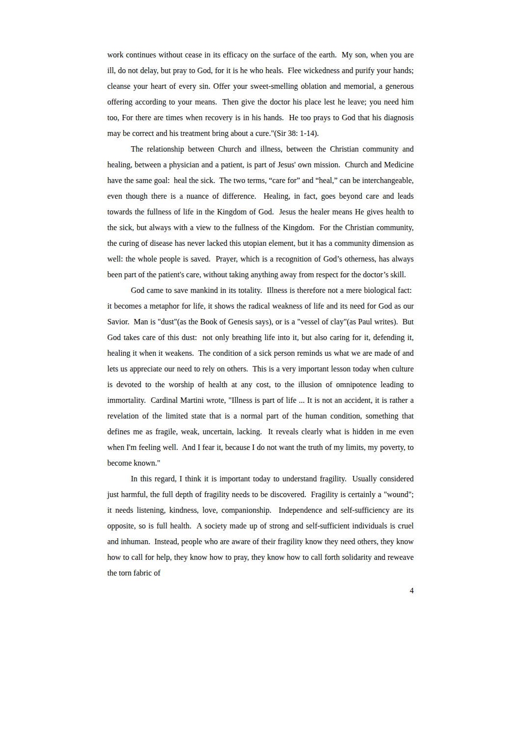work continues without cease in its efficacy on the surface of the earth. My son, when you are ill, do not delay, but pray to God, for it is he who heals. Flee wickedness and purify your hands; cleanse your heart of every sin. Offer your sweet-smelling oblation and memorial, a generous offering according to your means. Then give the doctor his place lest he leave; you need him too, For there are times when recovery is in his hands. He too prays to God that his diagnosis may be correct and his treatment bring about a cure."(Sir 38: 1-14).
The relationship between Church and illness, between the Christian community and healing, between a physician and a patient, is part of Jesus' own mission. Church and Medicine have the same goal: heal the sick. The two terms, “care for” and “heal,” can be interchangeable, even though there is a nuance of difference. Healing, in fact, goes beyond care and leads towards the fullness of life in the Kingdom of God. Jesus the healer means He gives health to the sick, but always with a view to the fullness of the Kingdom. For the Christian community, the curing of disease has never lacked this utopian element, but it has a community dimension as well: the whole people is saved. Prayer, which is a recognition of God’s otherness, has always been part of the patient's care, without taking anything away from respect for the doctor’s skill.
God came to save mankind in its totality. Illness is therefore not a mere biological fact: it becomes a metaphor for life, it shows the radical weakness of life and its need for God as our Savior. Man is "dust"(as the Book of Genesis says), or is a "vessel of clay"(as Paul writes). But God takes care of this dust: not only breathing life into it, but also caring for it, defending it, healing it when it weakens. The condition of a sick person reminds us what we are made of and lets us appreciate our need to rely on others. This is a very important lesson today when culture is devoted to the worship of health at any cost, to the illusion of omnipotence leading to immortality. Cardinal Martini wrote, "Illness is part of life ... It is not an accident, it is rather a revelation of the limited state that is a normal part of the human condition, something that defines me as fragile, weak, uncertain, lacking. It reveals clearly what is hidden in me even when I'm feeling well. And I fear it, because I do not want the truth of my limits, my poverty, to become known."
In this regard, I think it is important today to understand fragility. Usually considered just harmful, the full depth of fragility needs to be discovered. Fragility is certainly a "wound"; it needs listening, kindness, love, companionship. Independence and self-sufficiency are its opposite, so is full health. A society made up of strong and self-sufficient individuals is cruel and inhuman. Instead, people who are aware of their fragility know they need others, they know how to call for help, they know how to pray, they know how to call forth solidarity and reweave the torn fabric of
4